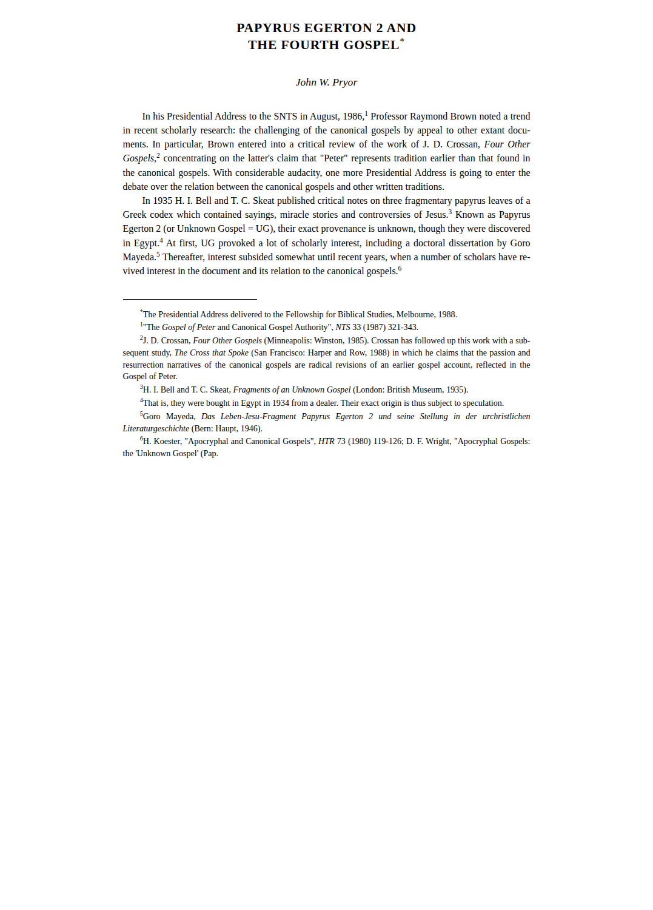Papyrus Egerton 2 and
the Fourth Gospel*
John W. Pryor
In his Presidential Address to the SNTS in August, 1986,1 Professor Raymond Brown noted a trend in recent scholarly research: the challenging of the canonical gospels by appeal to other extant documents. In particular, Brown entered into a critical review of the work of J. D. Crossan, Four Other Gospels,2 concentrating on the latter's claim that "Peter" represents tradition earlier than that found in the canonical gospels. With considerable audacity, one more Presidential Address is going to enter the debate over the relation between the canonical gospels and other written traditions.
In 1935 H. I. Bell and T. C. Skeat published critical notes on three fragmentary papyrus leaves of a Greek codex which contained sayings, miracle stories and controversies of Jesus.3 Known as Papyrus Egerton 2 (or Unknown Gospel = UG), their exact provenance is unknown, though they were discovered in Egypt.4 At first, UG provoked a lot of scholarly interest, including a doctoral dissertation by Goro Mayeda.5 Thereafter, interest subsided somewhat until recent years, when a number of scholars have revived interest in the document and its relation to the canonical gospels.6
*The Presidential Address delivered to the Fellowship for Biblical Studies, Melbourne, 1988.
1"The Gospel of Peter and Canonical Gospel Authority", NTS 33 (1987) 321-343.
2J. D. Crossan, Four Other Gospels (Minneapolis: Winston, 1985). Crossan has followed up this work with a subsequent study, The Cross that Spoke (San Francisco: Harper and Row, 1988) in which he claims that the passion and resurrection narratives of the canonical gospels are radical revisions of an earlier gospel account, reflected in the Gospel of Peter.
3H. I. Bell and T. C. Skeat, Fragments of an Unknown Gospel (London: British Museum, 1935).
4That is, they were bought in Egypt in 1934 from a dealer. Their exact origin is thus subject to speculation.
5Goro Mayeda, Das Leben-Jesu-Fragment Papyrus Egerton 2 und seine Stellung in der urchristlichen Literaturgeschichte (Bern: Haupt, 1946).
6H. Koester, "Apocryphal and Canonical Gospels", HTR 73 (1980) 119-126; D. F. Wright, "Apocryphal Gospels: the 'Unknown Gospel' (Pap.